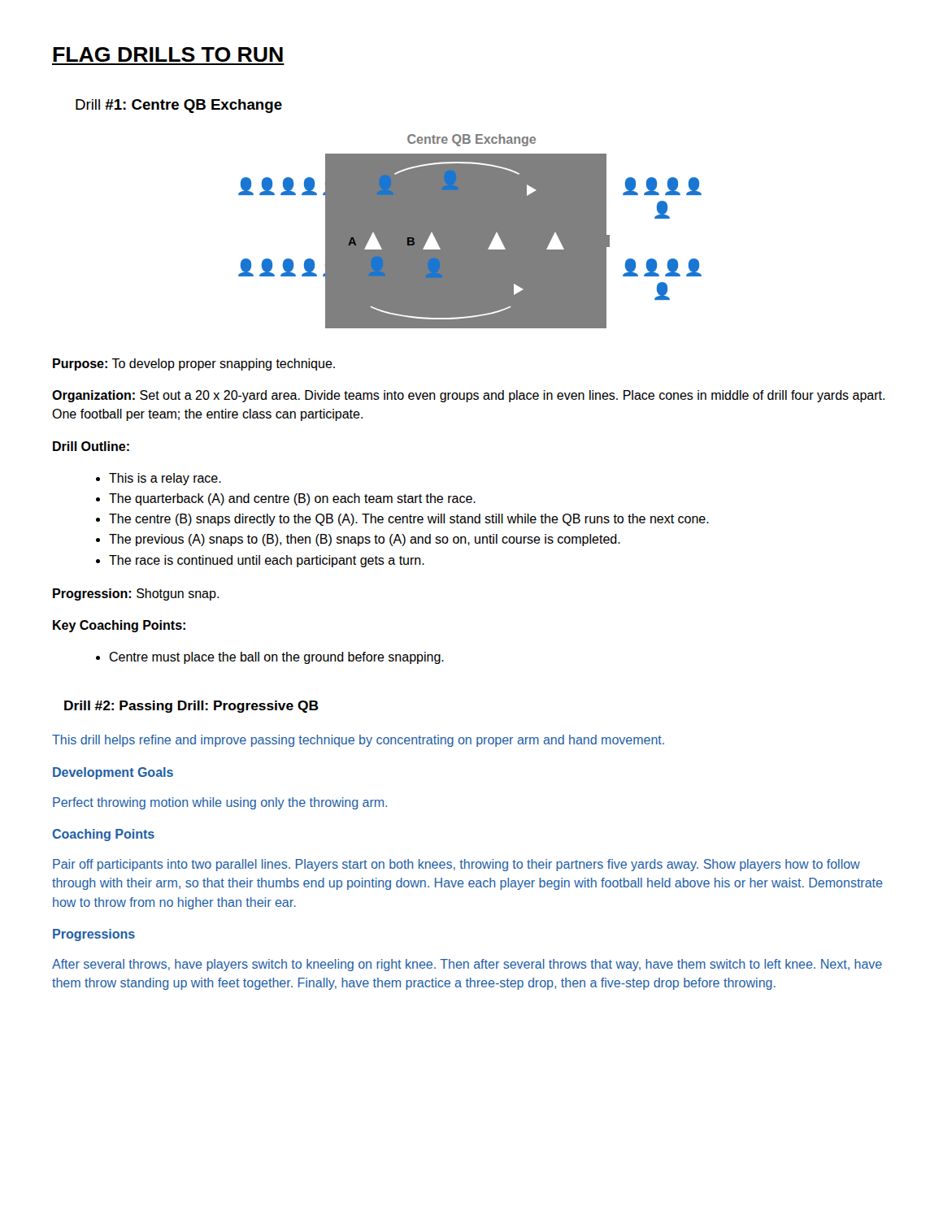FLAG DRILLS TO RUN
Drill #1: Centre QB Exchange
Centre QB Exchange
👤👤👤👤👤
👤👤👤👤👤
👤👤👤👤👤
👤👤👤👤👤
👤
👤
👤
👤
A
B
Purpose: To develop proper snapping technique.
Organization: Set out a 20 x 20-yard area. Divide teams into even groups and place in even lines. Place cones in middle of drill four yards apart. One football per team; the entire class can participate.
Drill Outline:
This is a relay race.
The quarterback (A) and centre (B) on each team start the race.
The centre (B) snaps directly to the QB (A). The centre will stand still while the QB runs to the next cone.
The previous (A) snaps to (B), then (B) snaps to (A) and so on, until course is completed.
The race is continued until each participant gets a turn.
Progression: Shotgun snap.
Key Coaching Points:
Centre must place the ball on the ground before snapping.
Drill #2: Passing Drill: Progressive QB
This drill helps refine and improve passing technique by concentrating on proper arm and hand movement.
Development Goals
Perfect throwing motion while using only the throwing arm.
Coaching Points
Pair off participants into two parallel lines. Players start on both knees, throwing to their partners five yards away. Show players how to follow through with their arm, so that their thumbs end up pointing down. Have each player begin with football held above his or her waist. Demonstrate how to throw from no higher than their ear.
Progressions
After several throws, have players switch to kneeling on right knee. Then after several throws that way, have them switch to left knee. Next, have them throw standing up with feet together. Finally, have them practice a three-step drop, then a five-step drop before throwing.